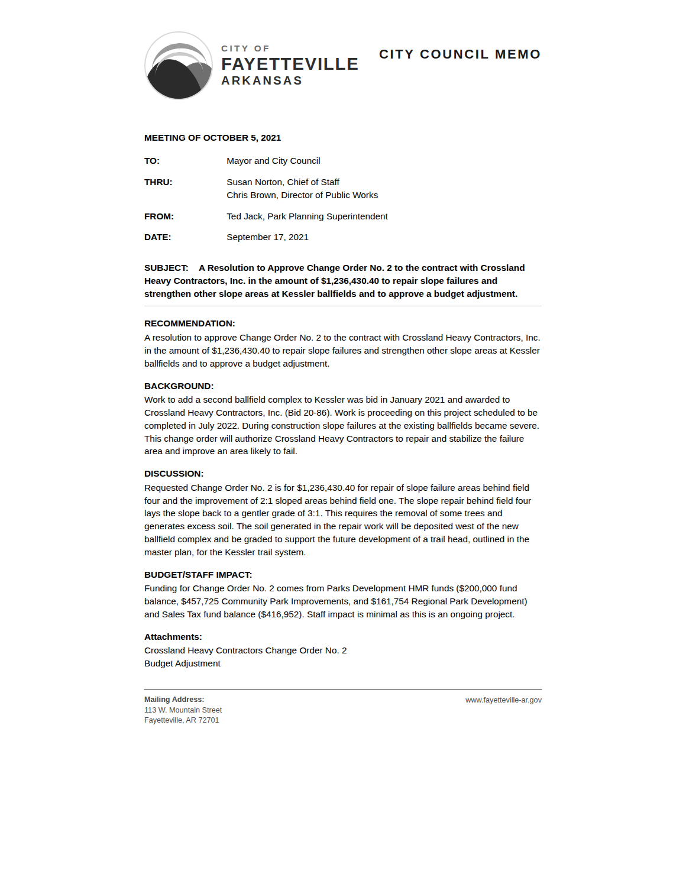CITY OF
FAYETTEVILLE
ARKANSAS
CITY COUNCIL MEMO
MEETING OF OCTOBER 5, 2021
| TO: | Mayor and City Council |
| THRU: | Susan Norton, Chief of Staff Chris Brown, Director of Public Works |
| FROM: | Ted Jack, Park Planning Superintendent |
| DATE: | September 17, 2021 |
SUBJECT: A Resolution to Approve Change Order No. 2 to the contract with Crossland Heavy Contractors, Inc. in the amount of $1,236,430.40 to repair slope failures and strengthen other slope areas at Kessler ballfields and to approve a budget adjustment.
RECOMMENDATION:
A resolution to approve Change Order No. 2 to the contract with Crossland Heavy Contractors, Inc. in the amount of $1,236,430.40 to repair slope failures and strengthen other slope areas at Kessler ballfields and to approve a budget adjustment.
BACKGROUND:
Work to add a second ballfield complex to Kessler was bid in January 2021 and awarded to Crossland Heavy Contractors, Inc. (Bid 20-86). Work is proceeding on this project scheduled to be completed in July 2022. During construction slope failures at the existing ballfields became severe. This change order will authorize Crossland Heavy Contractors to repair and stabilize the failure area and improve an area likely to fail.
DISCUSSION:
Requested Change Order No. 2 is for $1,236,430.40 for repair of slope failure areas behind field four and the improvement of 2:1 sloped areas behind field one. The slope repair behind field four lays the slope back to a gentler grade of 3:1. This requires the removal of some trees and generates excess soil. The soil generated in the repair work will be deposited west of the new ballfield complex and be graded to support the future development of a trail head, outlined in the master plan, for the Kessler trail system.
BUDGET/STAFF IMPACT:
Funding for Change Order No. 2 comes from Parks Development HMR funds ($200,000 fund balance, $457,725 Community Park Improvements, and $161,754 Regional Park Development) and Sales Tax fund balance ($416,952). Staff impact is minimal as this is an ongoing project.
Attachments:
Crossland Heavy Contractors Change Order No. 2
Budget Adjustment
Mailing Address:
113 W. Mountain Street
Fayetteville, AR 72701
www.fayetteville-ar.gov